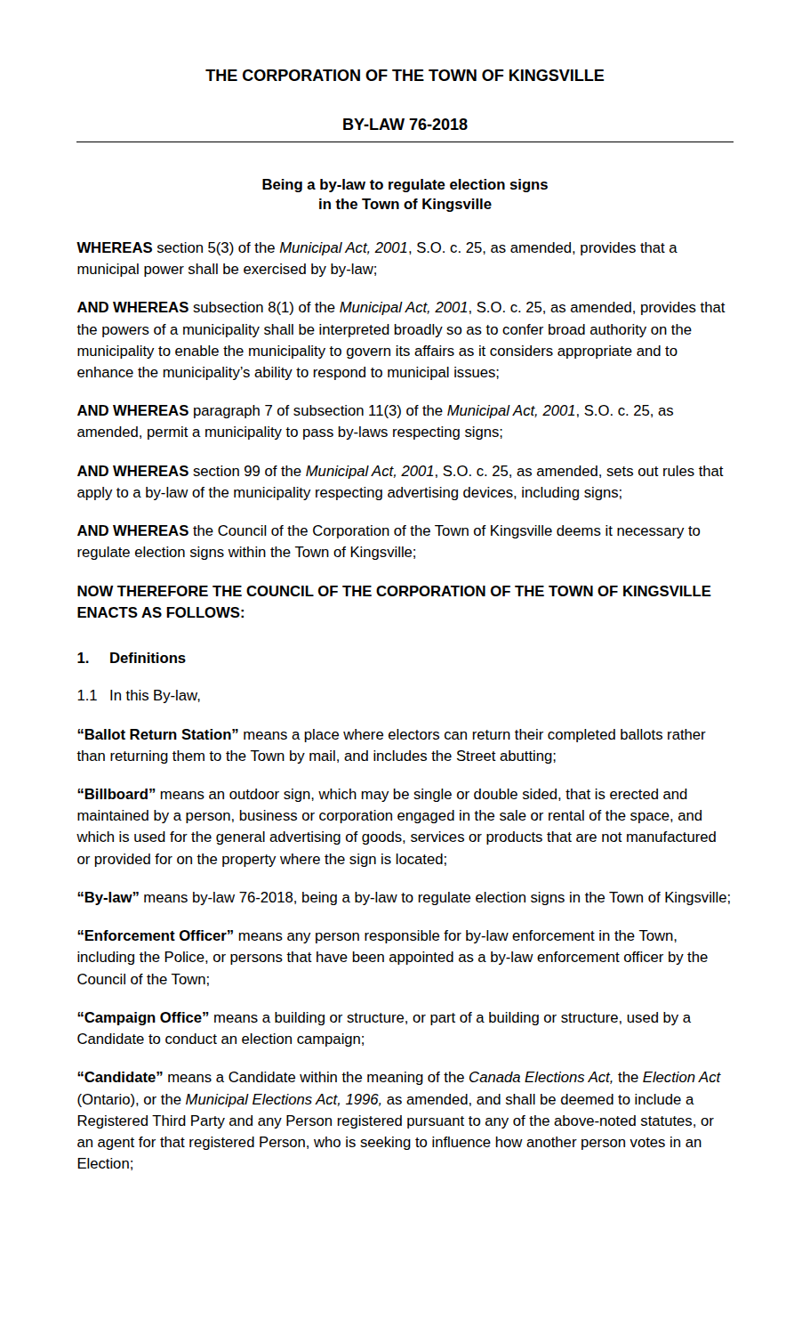THE CORPORATION OF THE TOWN OF KINGSVILLE
BY-LAW 76-2018
Being a by-law to regulate election signs
in the Town of Kingsville
WHEREAS section 5(3) of the Municipal Act, 2001, S.O. c. 25, as amended, provides that a municipal power shall be exercised by by-law;
AND WHEREAS subsection 8(1) of the Municipal Act, 2001, S.O. c. 25, as amended, provides that the powers of a municipality shall be interpreted broadly so as to confer broad authority on the municipality to enable the municipality to govern its affairs as it considers appropriate and to enhance the municipality’s ability to respond to municipal issues;
AND WHEREAS paragraph 7 of subsection 11(3) of the Municipal Act, 2001, S.O. c. 25, as amended, permit a municipality to pass by-laws respecting signs;
AND WHEREAS section 99 of the Municipal Act, 2001, S.O. c. 25, as amended, sets out rules that apply to a by-law of the municipality respecting advertising devices, including signs;
AND WHEREAS the Council of the Corporation of the Town of Kingsville deems it necessary to regulate election signs within the Town of Kingsville;
NOW THEREFORE THE COUNCIL OF THE CORPORATION OF THE TOWN OF KINGSVILLE ENACTS AS FOLLOWS:
1. Definitions
1.1 In this By-law,
“Ballot Return Station” means a place where electors can return their completed ballots rather than returning them to the Town by mail, and includes the Street abutting;
“Billboard” means an outdoor sign, which may be single or double sided, that is erected and maintained by a person, business or corporation engaged in the sale or rental of the space, and which is used for the general advertising of goods, services or products that are not manufactured or provided for on the property where the sign is located;
“By-law” means by-law 76-2018, being a by-law to regulate election signs in the Town of Kingsville;
“Enforcement Officer” means any person responsible for by-law enforcement in the Town, including the Police, or persons that have been appointed as a by-law enforcement officer by the Council of the Town;
“Campaign Office” means a building or structure, or part of a building or structure, used by a Candidate to conduct an election campaign;
“Candidate” means a Candidate within the meaning of the Canada Elections Act, the Election Act (Ontario), or the Municipal Elections Act, 1996, as amended, and shall be deemed to include a Registered Third Party and any Person registered pursuant to any of the above-noted statutes, or an agent for that registered Person, who is seeking to influence how another person votes in an Election;